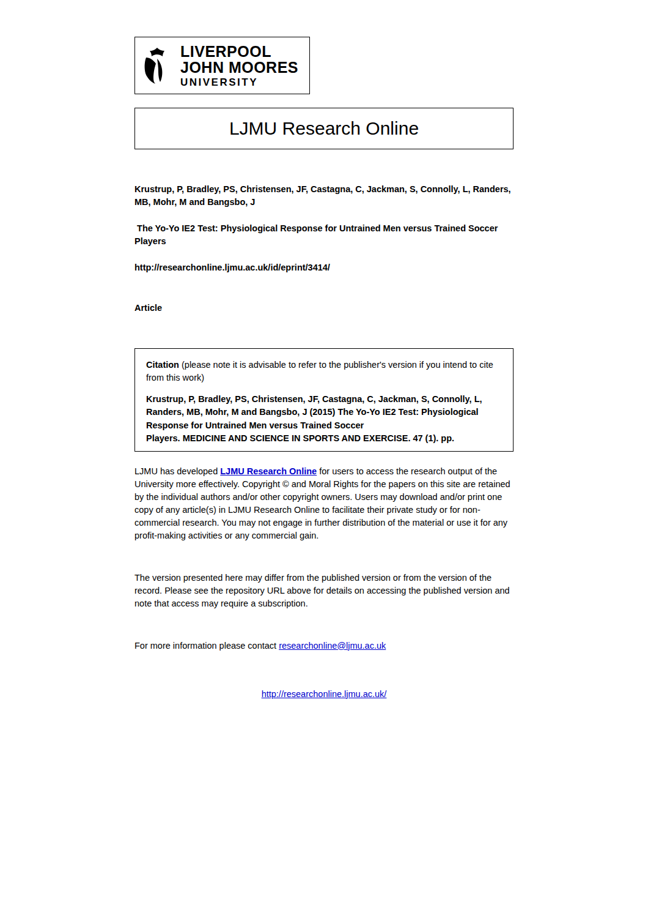LIVERPOOL JOHN MOORES UNIVERSITY
LJMU Research Online
Krustrup, P, Bradley, PS, Christensen, JF, Castagna, C, Jackman, S, Connolly, L, Randers, MB, Mohr, M and Bangsbo, J
The Yo-Yo IE2 Test: Physiological Response for Untrained Men versus Trained Soccer Players
http://researchonline.ljmu.ac.uk/id/eprint/3414/
Article
Citation (please note it is advisable to refer to the publisher's version if you intend to cite from this work)
Krustrup, P, Bradley, PS, Christensen, JF, Castagna, C, Jackman, S, Connolly, L, Randers, MB, Mohr, M and Bangsbo, J (2015) The Yo-Yo IE2 Test: Physiological Response for Untrained Men versus Trained Soccer Players. MEDICINE AND SCIENCE IN SPORTS AND EXERCISE. 47 (1). pp.
LJMU has developed LJMU Research Online for users to access the research output of the University more effectively. Copyright © and Moral Rights for the papers on this site are retained by the individual authors and/or other copyright owners. Users may download and/or print one copy of any article(s) in LJMU Research Online to facilitate their private study or for non-commercial research. You may not engage in further distribution of the material or use it for any profit-making activities or any commercial gain.
The version presented here may differ from the published version or from the version of the record. Please see the repository URL above for details on accessing the published version and note that access may require a subscription.
For more information please contact researchonline@ljmu.ac.uk
http://researchonline.ljmu.ac.uk/